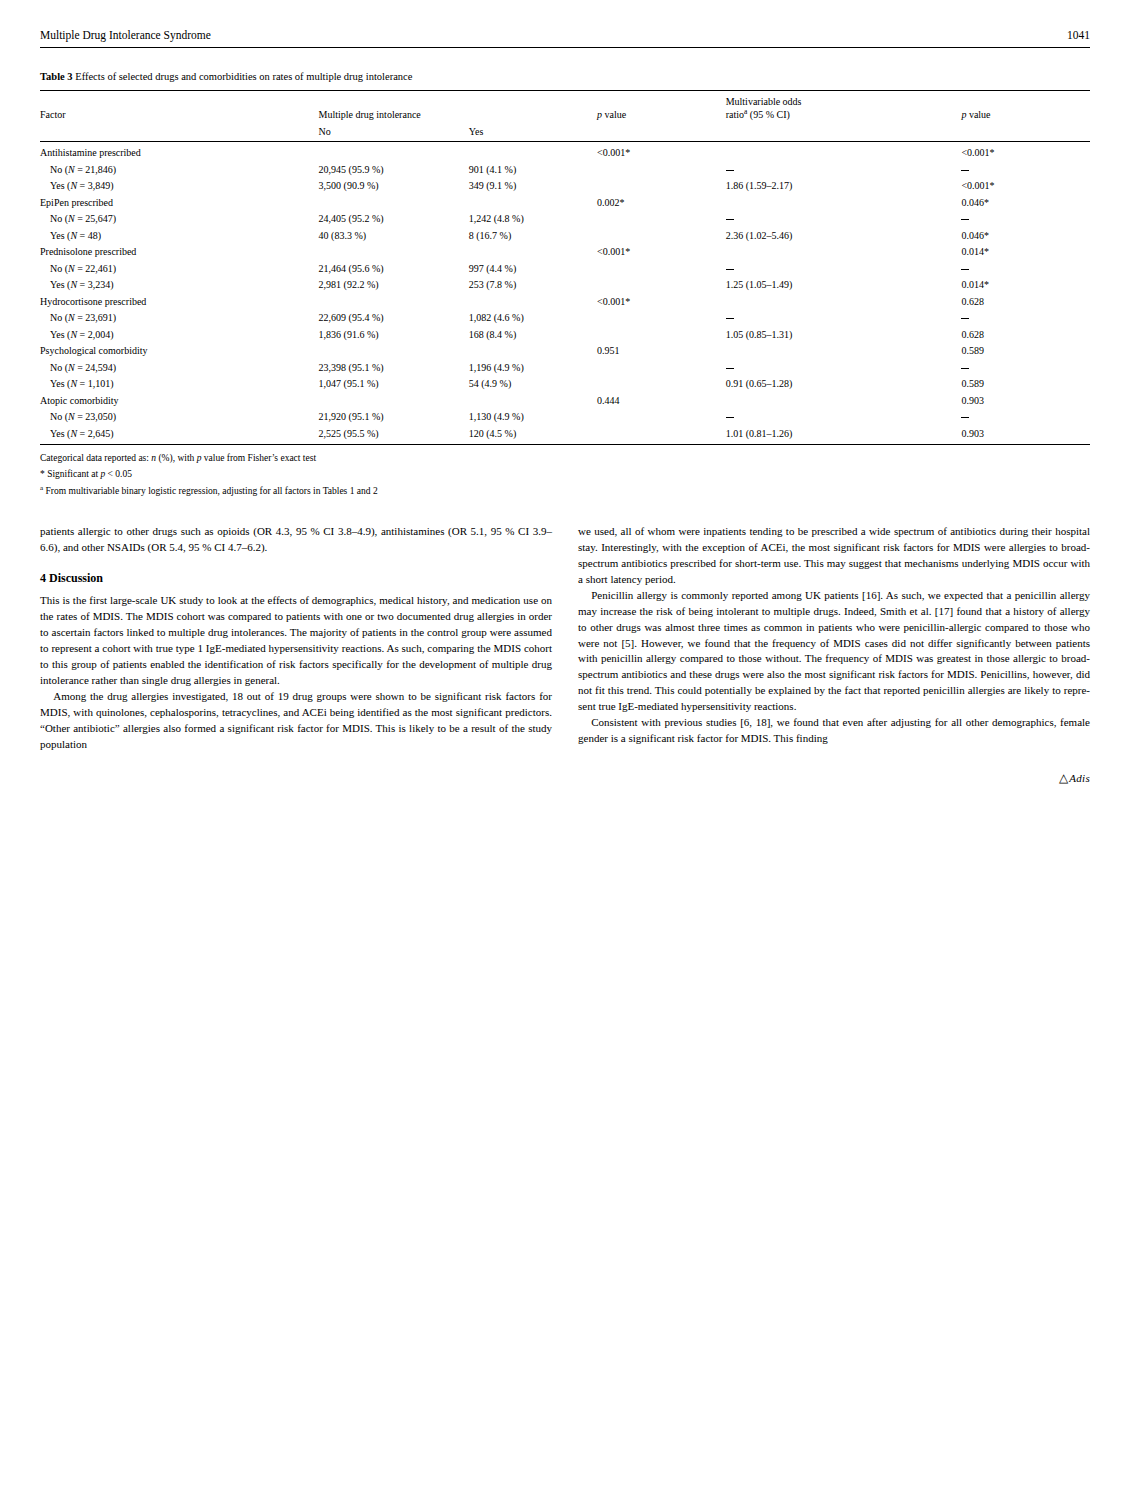Multiple Drug Intolerance Syndrome 1041
Table 3 Effects of selected drugs and comorbidities on rates of multiple drug intolerance
| Factor | Multiple drug intolerance | p value | Multivariable odds ratio a (95 % CI) | p value |
| --- | --- | --- | --- | --- |
| | No | Yes | | | |
| Antihistamine prescribed | | | <0.001* | | <0.001* |
| No ( N = 21,846) | 20,945 (95.9 %) | 901 (4.1 %) | | | |
| Yes ( N = 3,849) | 3,500 (90.9 %) | 349 (9.1 %) | | 1.86 (1.59–2.17) | <0.001* |
| EpiPen prescribed | | | 0.002* | | 0.046* |
| No ( N = 25,647) | 24,405 (95.2 %) | 1,242 (4.8 %) | | | |
| Yes ( N = 48) | 40 (83.3 %) | 8 (16.7 %) | | 2.36 (1.02–5.46) | 0.046* |
| Prednisolone prescribed | | | <0.001* | | 0.014* |
| No ( N = 22,461) | 21,464 (95.6 %) | 997 (4.4 %) | | | |
| Yes ( N = 3,234) | 2,981 (92.2 %) | 253 (7.8 %) | | 1.25 (1.05–1.49) | 0.014* |
| Hydrocortisone prescribed | | | <0.001* | | 0.628 |
| No ( N = 23,691) | 22,609 (95.4 %) | 1,082 (4.6 %) | | | |
| Yes ( N = 2,004) | 1,836 (91.6 %) | 168 (8.4 %) | | 1.05 (0.85–1.31) | 0.628 |
| Psychological comorbidity | | | 0.951 | | 0.589 |
| No ( N = 24,594) | 23,398 (95.1 %) | 1,196 (4.9 %) | | | |
| Yes ( N = 1,101) | 1,047 (95.1 %) | 54 (4.9 %) | | 0.91 (0.65–1.28) | 0.589 |
| Atopic comorbidity | | | 0.444 | | 0.903 |
| No ( N = 23,050) | 21,920 (95.1 %) | 1,130 (4.9 %) | | | |
| Yes ( N = 2,645) | 2,525 (95.5 %) | 120 (4.5 %) | | 1.01 (0.81–1.26) | 0.903 |
Categorical data reported as: n (%), with p value from Fisher’s exact test
* Significant at p < 0.05
a From multivariable binary logistic regression, adjusting for all factors in Tables 1 and 2
patients allergic to other drugs such as opioids (OR 4.3, 95 % CI 3.8–4.9), antihistamines (OR 5.1, 95 % CI 3.9–6.6), and other NSAIDs (OR 5.4, 95 % CI 4.7–6.2).
4 Discussion
This is the first large-scale UK study to look at the effects of demographics, medical history, and medication use on the rates of MDIS. The MDIS cohort was compared to patients with one or two documented drug allergies in order to ascertain factors linked to multiple drug intolerances. The majority of patients in the control group were assumed to represent a cohort with true type 1 IgE-mediated hypersensitivity reactions. As such, comparing the MDIS cohort to this group of patients enabled the identification of risk factors specifically for the development of multiple drug intolerance rather than single drug allergies in general.
Among the drug allergies investigated, 18 out of 19 drug groups were shown to be significant risk factors for MDIS, with quinolones, cephalosporins, tetracyclines, and ACEi being identified as the most significant predictors. “Other antibiotic” allergies also formed a significant risk factor for MDIS. This is likely to be a result of the study population
we used, all of whom were inpatients tending to be prescribed a wide spectrum of antibiotics during their hospital stay. Interestingly, with the exception of ACEi, the most significant risk factors for MDIS were allergies to broad-spectrum antibiotics prescribed for short-term use. This may suggest that mechanisms underlying MDIS occur with a short latency period.
Penicillin allergy is commonly reported among UK patients [16]. As such, we expected that a penicillin allergy may increase the risk of being intolerant to multiple drugs. Indeed, Smith et al. [17] found that a history of allergy to other drugs was almost three times as common in patients who were penicillin-allergic compared to those who were not [5]. However, we found that the frequency of MDIS cases did not differ significantly between patients with penicillin allergy compared to those without. The frequency of MDIS was greatest in those allergic to broad-spectrum antibiotics and these drugs were also the most significant risk factors for MDIS. Penicillins, however, did not fit this trend. This could potentially be explained by the fact that reported penicillin allergies are likely to represent true IgE-mediated hypersensitivity reactions.
Consistent with previous studies [6, 18], we found that even after adjusting for all other demographics, female gender is a significant risk factor for MDIS. This finding
△Adis